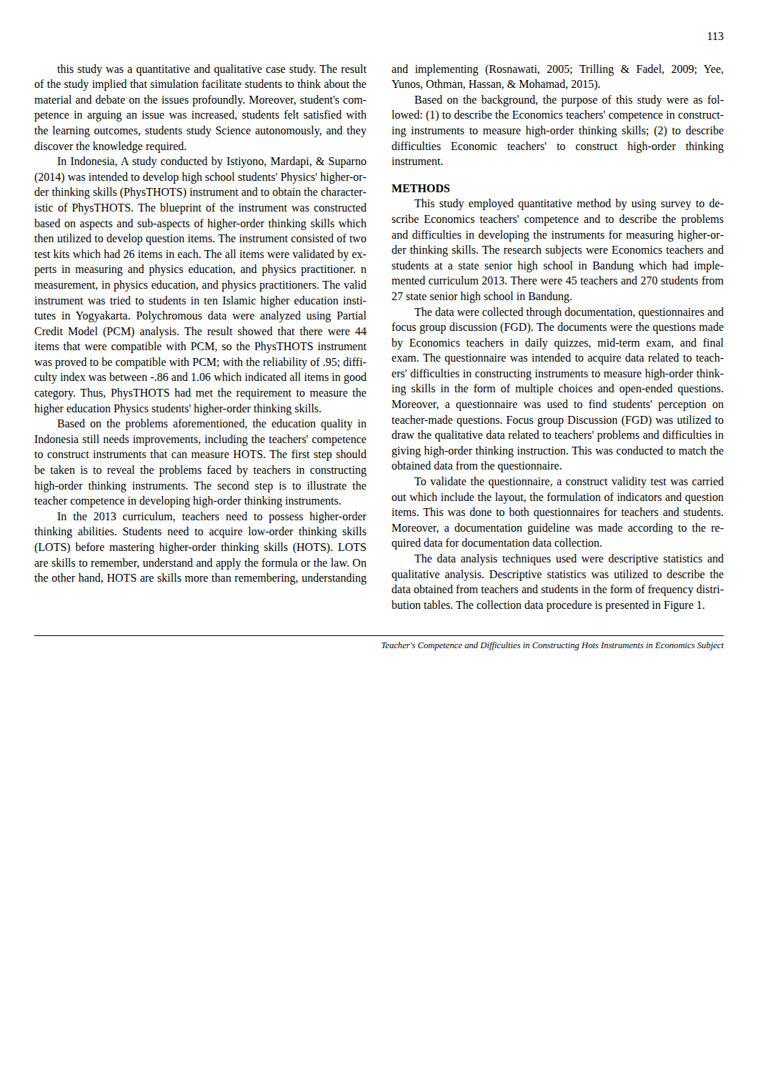113
this study was a quantitative and qualitative case study. The result of the study implied that simulation facilitate students to think about the material and debate on the issues profoundly. Moreover, student's competence in arguing an issue was increased, students felt satisfied with the learning outcomes, students study Science autonomously, and they discover the knowledge required.
In Indonesia, A study conducted by Istiyono, Mardapi, & Suparno (2014) was intended to develop high school students' Physics' higher-order thinking skills (PhysTHOTS) instrument and to obtain the characteristic of PhysTHOTS. The blueprint of the instrument was constructed based on aspects and sub-aspects of higher-order thinking skills which then utilized to develop question items. The instrument consisted of two test kits which had 26 items in each. The all items were validated by experts in measuring and physics education, and physics practitioner. n measurement, in physics education, and physics practitioners. The valid instrument was tried to students in ten Islamic higher education institutes in Yogyakarta. Polychromous data were analyzed using Partial Credit Model (PCM) analysis. The result showed that there were 44 items that were compatible with PCM, so the PhysTHOTS instrument was proved to be compatible with PCM; with the reliability of .95; difficulty index was between -.86 and 1.06 which indicated all items in good category. Thus, PhysTHOTS had met the requirement to measure the higher education Physics students' higher-order thinking skills.
Based on the problems aforementioned, the education quality in Indonesia still needs improvements, including the teachers' competence to construct instruments that can measure HOTS. The first step should be taken is to reveal the problems faced by teachers in constructing high-order thinking instruments. The second step is to illustrate the teacher competence in developing high-order thinking instruments.
In the 2013 curriculum, teachers need to possess higher-order thinking abilities. Students need to acquire low-order thinking skills (LOTS) before mastering higher-order thinking skills (HOTS). LOTS are skills to remember, understand and apply the formula or the law. On the other hand, HOTS are skills more than remembering, understanding and implementing (Rosnawati, 2005; Trilling & Fadel, 2009; Yee, Yunos, Othman, Hassan, & Mohamad, 2015).
Based on the background, the purpose of this study were as followed: (1) to describe the Economics teachers' competence in constructing instruments to measure high-order thinking skills; (2) to describe difficulties Economic teachers' to construct high-order thinking instrument.
METHODS
This study employed quantitative method by using survey to describe Economics teachers' competence and to describe the problems and difficulties in developing the instruments for measuring higher-order thinking skills. The research subjects were Economics teachers and students at a state senior high school in Bandung which had implemented curriculum 2013. There were 45 teachers and 270 students from 27 state senior high school in Bandung.
The data were collected through documentation, questionnaires and focus group discussion (FGD). The documents were the questions made by Economics teachers in daily quizzes, mid-term exam, and final exam. The questionnaire was intended to acquire data related to teachers' difficulties in constructing instruments to measure high-order thinking skills in the form of multiple choices and open-ended questions. Moreover, a questionnaire was used to find students' perception on teacher-made questions. Focus group Discussion (FGD) was utilized to draw the qualitative data related to teachers' problems and difficulties in giving high-order thinking instruction. This was conducted to match the obtained data from the questionnaire.
To validate the questionnaire, a construct validity test was carried out which include the layout, the formulation of indicators and question items. This was done to both questionnaires for teachers and students. Moreover, a documentation guideline was made according to the required data for documentation data collection.
The data analysis techniques used were descriptive statistics and qualitative analysis. Descriptive statistics was utilized to describe the data obtained from teachers and students in the form of frequency distribution tables. The collection data procedure is presented in Figure 1.
Teacher's Competence and Difficulties in Constructing Hots Instruments in Economics Subject